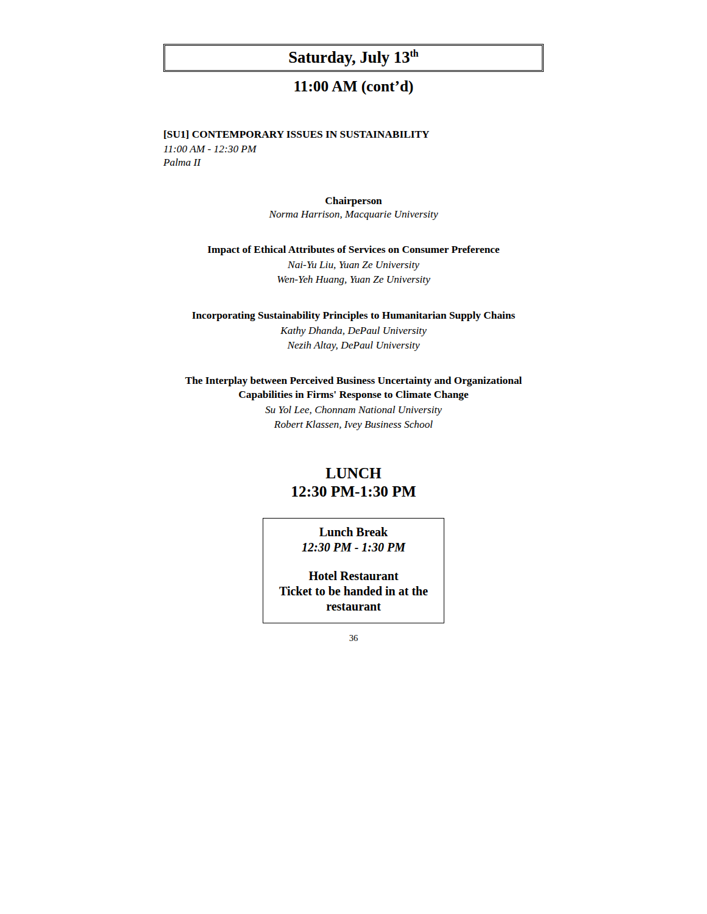Saturday, July 13th
11:00 AM (cont’d)
[SU1] CONTEMPORARY ISSUES IN SUSTAINABILITY
11:00 AM - 12:30 PM
Palma II
Chairperson
Norma Harrison, Macquarie University
Impact of Ethical Attributes of Services on Consumer Preference
Nai-Yu Liu, Yuan Ze University
Wen-Yeh Huang, Yuan Ze University
Incorporating Sustainability Principles to Humanitarian Supply Chains
Kathy Dhanda, DePaul University
Nezih Altay, DePaul University
The Interplay between Perceived Business Uncertainty and Organizational Capabilities in Firms' Response to Climate Change
Su Yol Lee, Chonnam National University
Robert Klassen, Ivey Business School
LUNCH 12:30 PM-1:30 PM
Lunch Break
12:30 PM - 1:30 PM
Hotel Restaurant
Ticket to be handed in at the restaurant
36